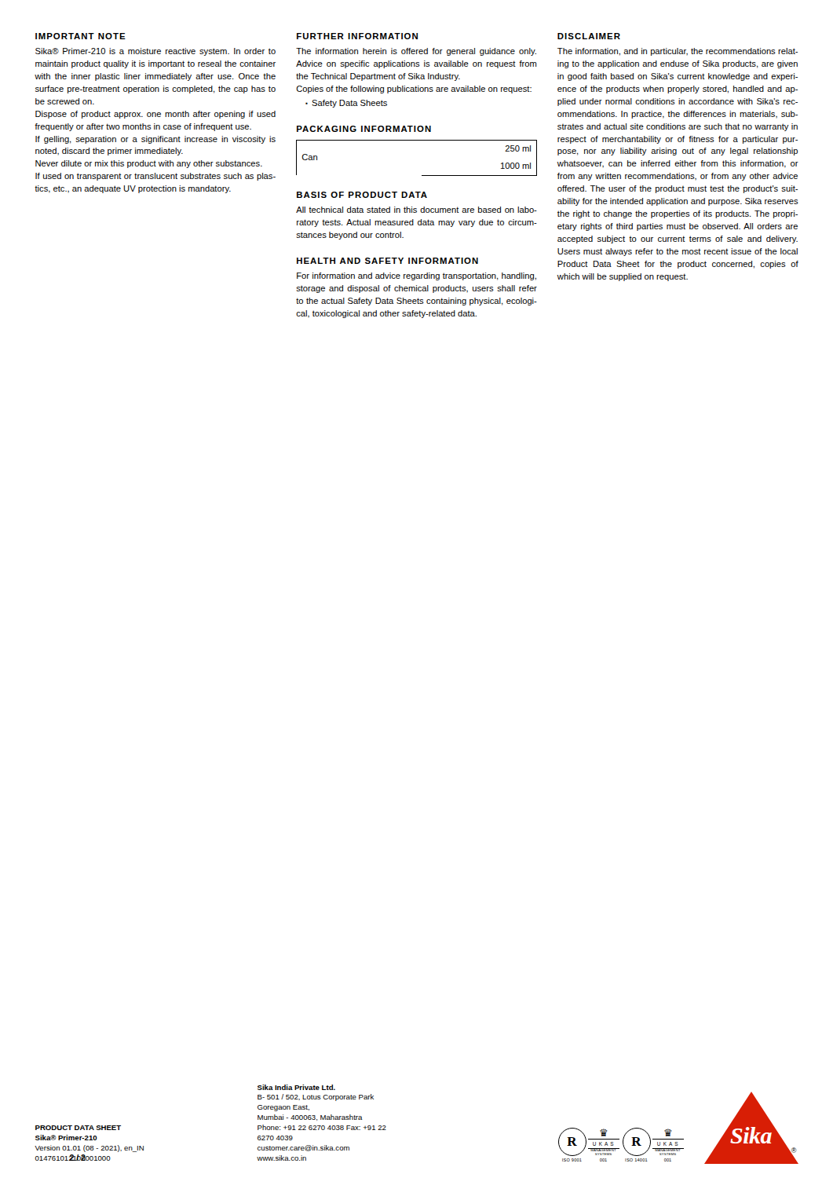Important Note
Sika® Primer-210 is a moisture reactive system. In order to maintain product quality it is important to reseal the container with the inner plastic liner immediately after use. Once the surface pre-treatment operation is completed, the cap has to be screwed on.
Dispose of product approx. one month after opening if used frequently or after two months in case of infrequent use.
If gelling, separation or a significant increase in viscosity is noted, discard the primer immediately.
Never dilute or mix this product with any other substances.
If used on transparent or translucent substrates such as plastics, etc., an adequate UV protection is mandatory.
Further Information
The information herein is offered for general guidance only. Advice on specific applications is available on request from the Technical Department of Sika Industry.
Copies of the following publications are available on request:
Safety Data Sheets
Packaging Information
| Can | 250 ml |
| 1000 ml |
Basis of Product Data
All technical data stated in this document are based on laboratory tests. Actual measured data may vary due to circumstances beyond our control.
Health and Safety Information
For information and advice regarding transportation, handling, storage and disposal of chemical products, users shall refer to the actual Safety Data Sheets containing physical, ecological, toxicological and other safety-related data.
Disclaimer
The information, and in particular, the recommendations relating to the application and enduse of Sika products, are given in good faith based on Sika's current knowledge and experience of the products when properly stored, handled and applied under normal conditions in accordance with Sika's recommendations. In practice, the differences in materials, substrates and actual site conditions are such that no warranty in respect of merchantability or of fitness for a particular purpose, nor any liability arising out of any legal relationship whatsoever, can be inferred either from this information, or from any written recommendations, or from any other advice offered. The user of the product must test the product's suitability for the intended application and purpose. Sika reserves the right to change the properties of its products. The proprietary rights of third parties must be observed. All orders are accepted subject to our current terms of sale and delivery. Users must always refer to the most recent issue of the local Product Data Sheet for the product concerned, copies of which will be supplied on request.
PRODUCT DATA SHEET
Sika® Primer-210
Version 01.01 (08 - 2021), en_IN
014761012100001000
Sika India Private Ltd.
B- 501 / 502, Lotus Corporate Park
Goregaon East,
Mumbai - 400063, Maharashtra
Phone: +91 22 6270 4038 Fax: +91 22
6270 4039
customer.care@in.sika.com
www.sika.co.in
R
ISO 9001
♛
U K A S
MANAGEMENT
SYSTEMS
001
R
ISO 14001
♛
U K A S
MANAGEMENT
SYSTEMS
001
Sika
®
2 / 2